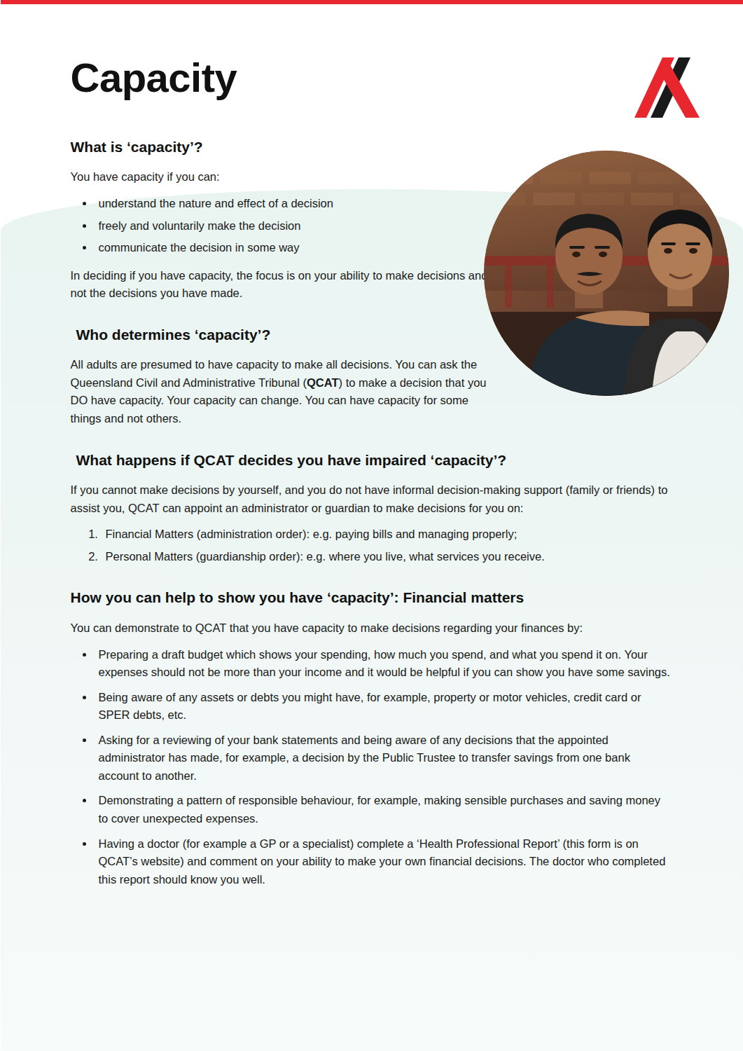Capacity
What is ‘capacity’?
You have capacity if you can:
understand the nature and effect of a decision
freely and voluntarily make the decision
communicate the decision in some way
In deciding if you have capacity, the focus is on your ability to make decisions and not the decisions you have made.
Who determines ‘capacity’?
All adults are presumed to have capacity to make all decisions. You can ask the Queensland Civil and Administrative Tribunal (QCAT) to make a decision that you DO have capacity. Your capacity can change. You can have capacity for some things and not others.
What happens if QCAT decides you have impaired ‘capacity’?
If you cannot make decisions by yourself, and you do not have informal decision-making support (family or friends) to assist you, QCAT can appoint an administrator or guardian to make decisions for you on:
Financial Matters (administration order): e.g. paying bills and managing properly;
Personal Matters (guardianship order): e.g. where you live, what services you receive.
How you can help to show you have ‘capacity’: Financial matters
You can demonstrate to QCAT that you have capacity to make decisions regarding your finances by:
Preparing a draft budget which shows your spending, how much you spend, and what you spend it on. Your expenses should not be more than your income and it would be helpful if you can show you have some savings.
Being aware of any assets or debts you might have, for example, property or motor vehicles, credit card or SPER debts, etc.
Asking for a reviewing of your bank statements and being aware of any decisions that the appointed administrator has made, for example, a decision by the Public Trustee to transfer savings from one bank account to another.
Demonstrating a pattern of responsible behaviour, for example, making sensible purchases and saving money to cover unexpected expenses.
Having a doctor (for example a GP or a specialist) complete a ‘Health Professional Report’ (this form is on QCAT’s website) and comment on your ability to make your own financial decisions. The doctor who completed this report should know you well.